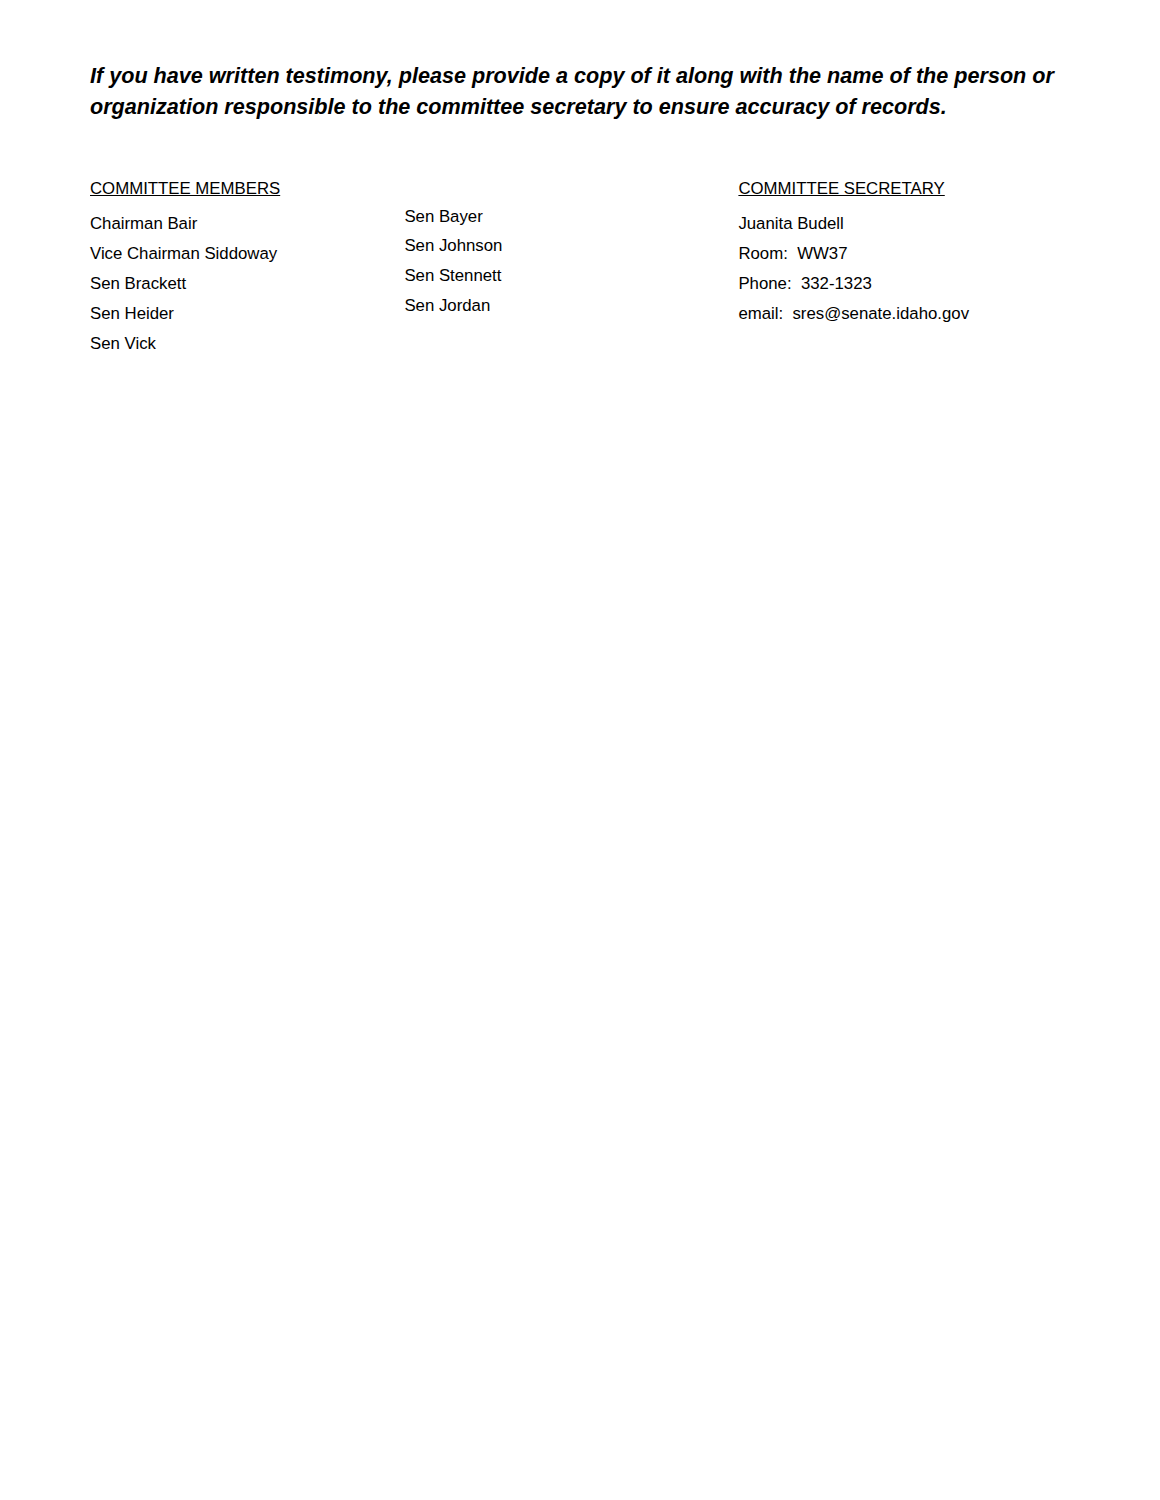If you have written testimony, please provide a copy of it along with the name of the person or organization responsible to the committee secretary to ensure accuracy of records.
COMMITTEE MEMBERS
Chairman Bair
Vice Chairman Siddoway
Sen Brackett
Sen Heider
Sen Vick
Sen Bayer
Sen Johnson
Sen Stennett
Sen Jordan
COMMITTEE SECRETARY
Juanita Budell
Room: WW37
Phone: 332-1323
email: sres@senate.idaho.gov